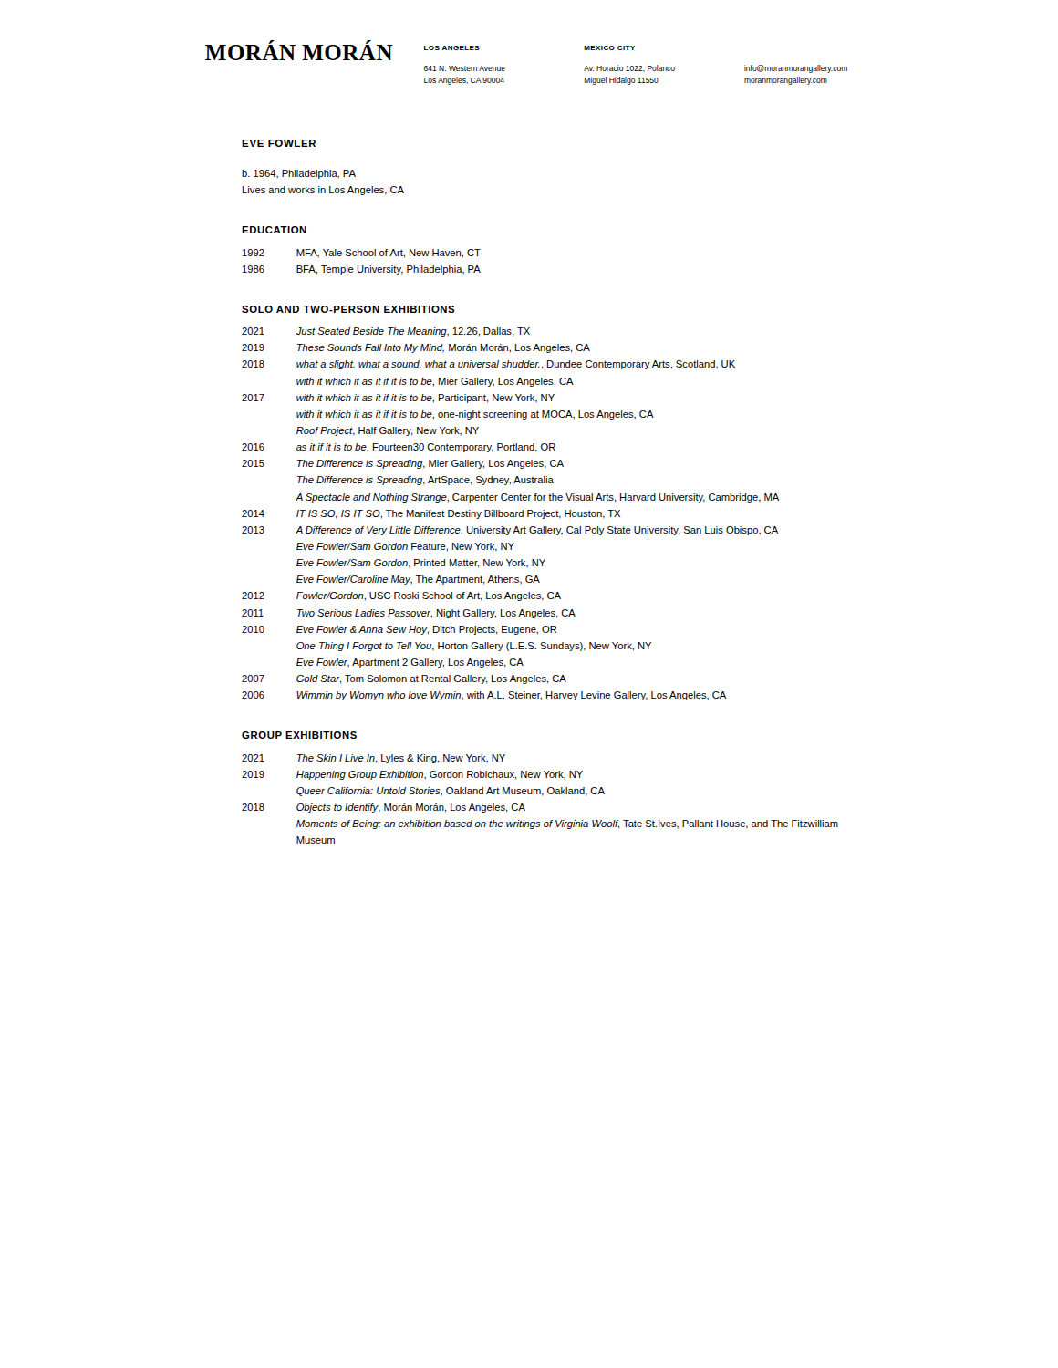MORÁN MORÁN
LOS ANGELES
641 N. Western Avenue
Los Angeles, CA 90004
MEXICO CITY
Av. Horacio 1022, Polanco
Miguel Hidalgo 11550
info@moranmorangallery.com
moranmorangallery.com
EVE FOWLER
b. 1964, Philadelphia, PA
Lives and works in Los Angeles, CA
EDUCATION
| 1992 | MFA, Yale School of Art, New Haven, CT |
| 1986 | BFA, Temple University, Philadelphia, PA |
SOLO AND TWO-PERSON EXHIBITIONS
| 2021 | Just Seated Beside The Meaning , 12.26, Dallas, TX |
| 2019 | These Sounds Fall Into My Mind, Morán Morán, Los Angeles, CA |
| 2018 | what a slight. what a sound. what a universal shudder. , Dundee Contemporary Arts, Scotland, UK with it which it as it if it is to be , Mier Gallery, Los Angeles, CA |
| 2017 | with it which it as it if it is to be , Participant, New York, NY with it which it as it if it is to be , one-night screening at MOCA, Los Angeles, CA Roof Project , Half Gallery, New York, NY |
| 2016 | as it if it is to be , Fourteen30 Contemporary, Portland, OR |
| 2015 | The Difference is Spreading , Mier Gallery, Los Angeles, CA The Difference is Spreading , ArtSpace, Sydney, Australia A Spectacle and Nothing Strange , Carpenter Center for the Visual Arts, Harvard University, Cambridge, MA |
| 2014 | IT IS SO, IS IT SO , The Manifest Destiny Billboard Project, Houston, TX |
| 2013 | A Difference of Very Little Difference , University Art Gallery, Cal Poly State University, San Luis Obispo, CA Eve Fowler/Sam Gordon Feature, New York, NY Eve Fowler/Sam Gordon , Printed Matter, New York, NY Eve Fowler/Caroline May , The Apartment, Athens, GA |
| 2012 | Fowler/Gordon , USC Roski School of Art, Los Angeles, CA |
| 2011 | Two Serious Ladies Passover , Night Gallery, Los Angeles, CA |
| 2010 | Eve Fowler & Anna Sew Hoy , Ditch Projects, Eugene, OR One Thing I Forgot to Tell You , Horton Gallery (L.E.S. Sundays), New York, NY Eve Fowler , Apartment 2 Gallery, Los Angeles, CA |
| 2007 | Gold Star , Tom Solomon at Rental Gallery, Los Angeles, CA |
| 2006 | Wimmin by Womyn who love Wymin , with A.L. Steiner, Harvey Levine Gallery, Los Angeles, CA |
GROUP EXHIBITIONS
| 2021 | The Skin I Live In , Lyles & King, New York, NY |
| 2019 | Happening Group Exhibition , Gordon Robichaux, New York, NY Queer California: Untold Stories , Oakland Art Museum, Oakland, CA |
| 2018 | Objects to Identify , Morán Morán, Los Angeles, CA Moments of Being: an exhibition based on the writings of Virginia Woolf , Tate St.Ives, Pallant House, and The Fitzwilliam Museum |